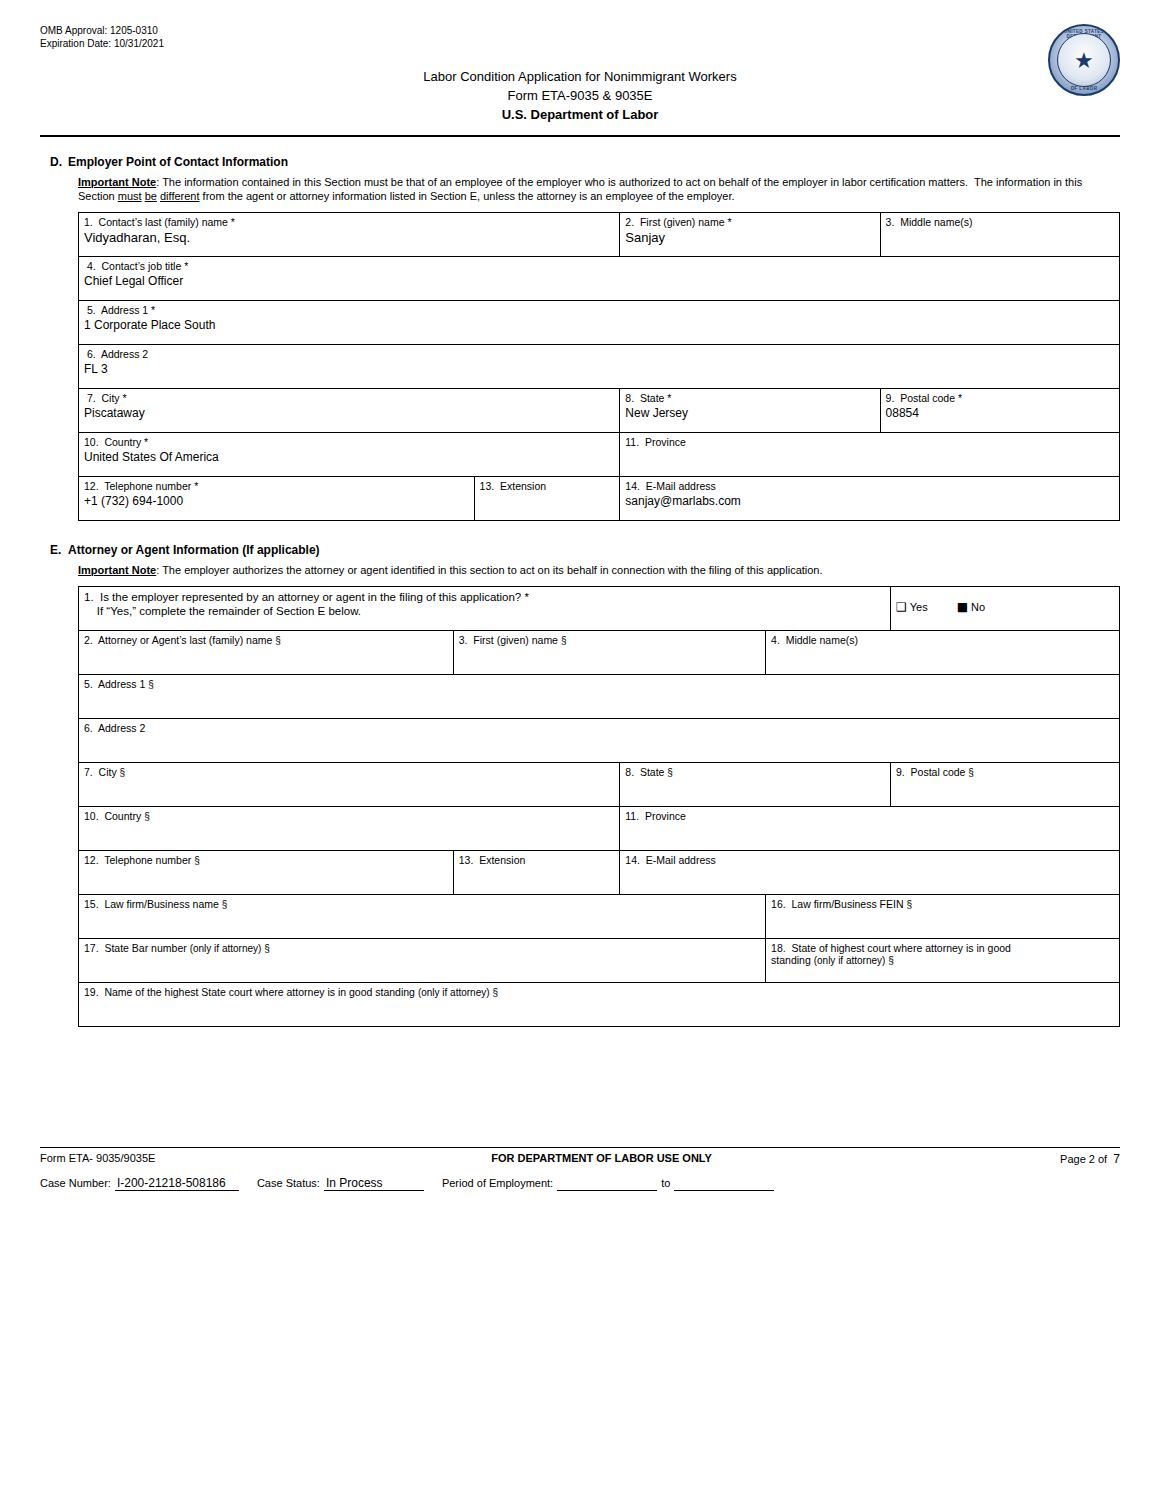OMB Approval: 1205-0310
Expiration Date: 10/31/2021
UNITED STATES DEPARTMENT
★
OF LABOR
Labor Condition Application for Nonimmigrant Workers
Form ETA-9035 & 9035E
U.S. Department of Labor
D. Employer Point of Contact Information
Important Note: The information contained in this Section must be that of an employee of the employer who is authorized to act on behalf of the employer in labor certification matters. The information in this Section must be different from the agent or attorney information listed in Section E, unless the attorney is an employee of the employer.
| 1. Contact’s last (family) name * Vidyadharan, Esq. | 2. First (given) name * Sanjay | 3. Middle name(s) |
| 4. Contact’s job title * Chief Legal Officer |
| 5. Address 1 * 1 Corporate Place South |
| 6. Address 2 FL 3 |
| 7. City * Piscataway | 8. State * New Jersey | 9. Postal code * 08854 |
| 10. Country * United States Of America | 11. Province |
| 12. Telephone number * +1 (732) 694-1000 | 13. Extension | 14. E-Mail address sanjay@marlabs.com |
E. Attorney or Agent Information (If applicable)
Important Note: The employer authorizes the attorney or agent identified in this section to act on its behalf in connection with the filing of this application.
| 1. Is the employer represented by an attorney or agent in the filing of this application? * If “Yes,” complete the remainder of Section E below. | ❑ Yes ■ No |
| 2. Attorney or Agent’s last (family) name § | 3. First (given) name § | 4. Middle name(s) |
| 5. Address 1 § |
| 6. Address 2 |
| 7. City § | 8. State § | 9. Postal code § |
| 10. Country § | 11. Province |
| 12. Telephone number § | 13. Extension | 14. E-Mail address |
| 15. Law firm/Business name § | 16. Law firm/Business FEIN § |
| 17. State Bar number (only if attorney) § | 18. State of highest court where attorney is in good standing (only if attorney) § |
| 19. Name of the highest State court where attorney is in good standing (only if attorney) § |
Form ETA- 9035/9035E
FOR DEPARTMENT OF LABOR USE ONLY
Page 2 of 7
Case Number: I-200-21218-508186 Case Status: In Process Period of Employment: to